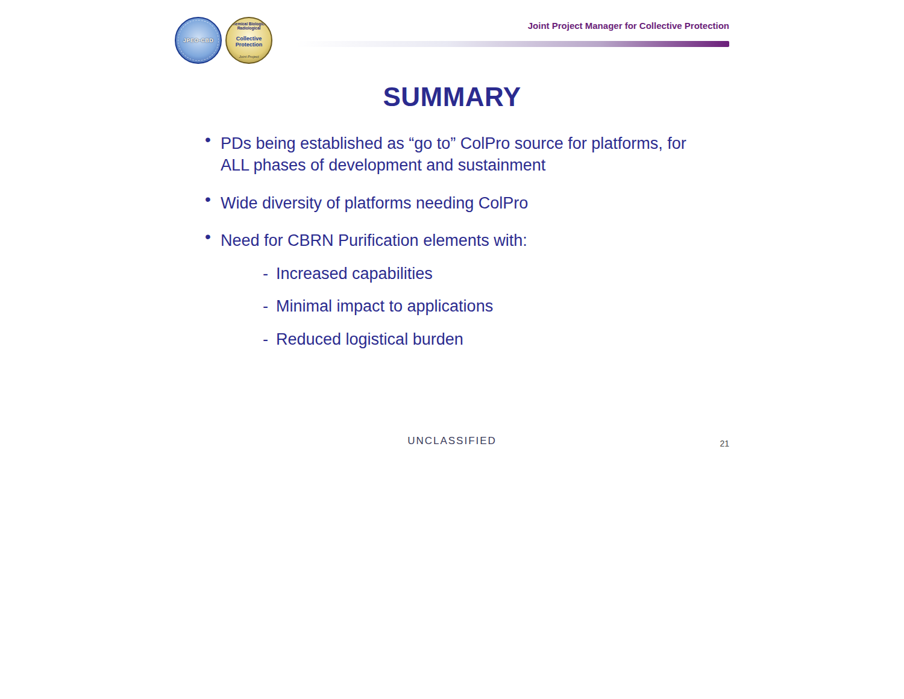Chemical Biological
Radiological
Collective
Protection
Joint Project
Joint Project Manager for Collective Protection
SUMMARY
PDs being established as “go to” ColPro source for platforms, for ALL phases of development and sustainment
Wide diversity of platforms needing ColPro
Need for CBRN Purification elements with:
Increased capabilities
Minimal impact to applications
Reduced logistical burden
UNCLASSIFIED
21